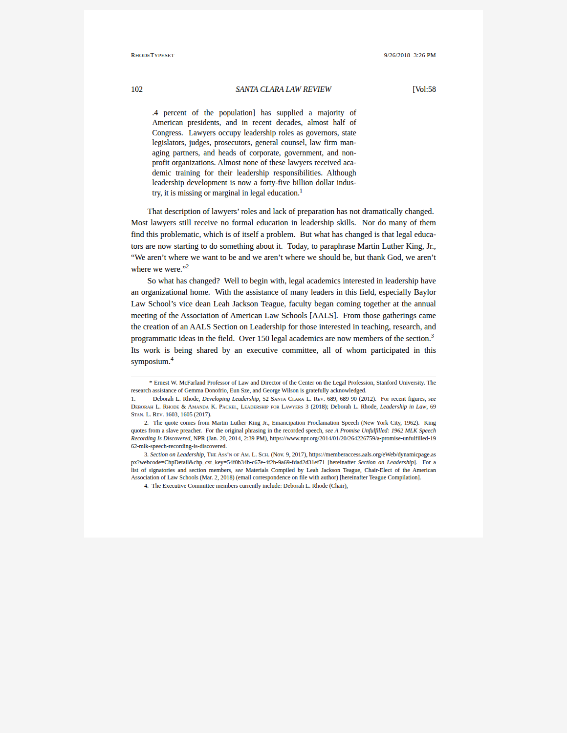RHODETYPESET 9/26/2018 3:26 PM
102 SANTA CLARA LAW REVIEW [Vol:58
.4 percent of the population] has supplied a majority of American presidents, and in recent decades, almost half of Congress. Lawyers occupy leadership roles as governors, state legislators, judges, prosecutors, general counsel, law firm managing partners, and heads of corporate, government, and nonprofit organizations. Almost none of these lawyers received academic training for their leadership responsibilities. Although leadership development is now a forty-five billion dollar industry, it is missing or marginal in legal education.1
That description of lawyers’ roles and lack of preparation has not dramatically changed. Most lawyers still receive no formal education in leadership skills. Nor do many of them find this problematic, which is of itself a problem. But what has changed is that legal educators are now starting to do something about it. Today, to paraphrase Martin Luther King, Jr., “We aren’t where we want to be and we aren’t where we should be, but thank God, we aren’t where we were.”2
So what has changed? Well to begin with, legal academics interested in leadership have an organizational home. With the assistance of many leaders in this field, especially Baylor Law School’s vice dean Leah Jackson Teague, faculty began coming together at the annual meeting of the Association of American Law Schools [AALS]. From those gatherings came the creation of an AALS Section on Leadership for those interested in teaching, research, and programmatic ideas in the field. Over 150 legal academics are now members of the section.3 Its work is being shared by an executive committee, all of whom participated in this symposium.4
* Ernest W. McFarland Professor of Law and Director of the Center on the Legal Profession, Stanford University. The research assistance of Gemma Donofrio, Eun Sze, and George Wilson is gratefully acknowledged.
1. Deborah L. Rhode, Developing Leadership, 52 Santa Clara L. Rev. 689, 689-90 (2012). For recent figures, see Deborah L. Rhode & Amanda K. Packel, Leadership for Lawyers 3 (2018); Deborah L. Rhode, Leadership in Law, 69 Stan. L. Rev. 1603, 1605 (2017).
2. The quote comes from Martin Luther King Jr., Emancipation Proclamation Speech (New York City, 1962). King quotes from a slave preacher. For the original phrasing in the recorded speech, see A Promise Unfulfilled: 1962 MLK Speech Recording Is Discovered, NPR (Jan. 20, 2014, 2:39 PM), https://www.npr.org/2014/01/20/264226759/a-promise-unfulfilled-1962-mlk-speech-recording-is-discovered.
3. Section on Leadership, The Ass’n of Am. L. Sch. (Nov. 9, 2017), https://memberaccess.aals.org/eWeb/dynamicpage.aspx?webcode=ChpDetail&chp_cst_key=54f0b34b-c67e-4f2b-9a69-fdad2d31ef71 [hereinafter Section on Leadership]. For a list of signatories and section members, see Materials Compiled by Leah Jackson Teague, Chair-Elect of the American Association of Law Schools (Mar. 2, 2018) (email correspondence on file with author) [hereinafter Teague Compilation].
4. The Executive Committee members currently include: Deborah L. Rhode (Chair),